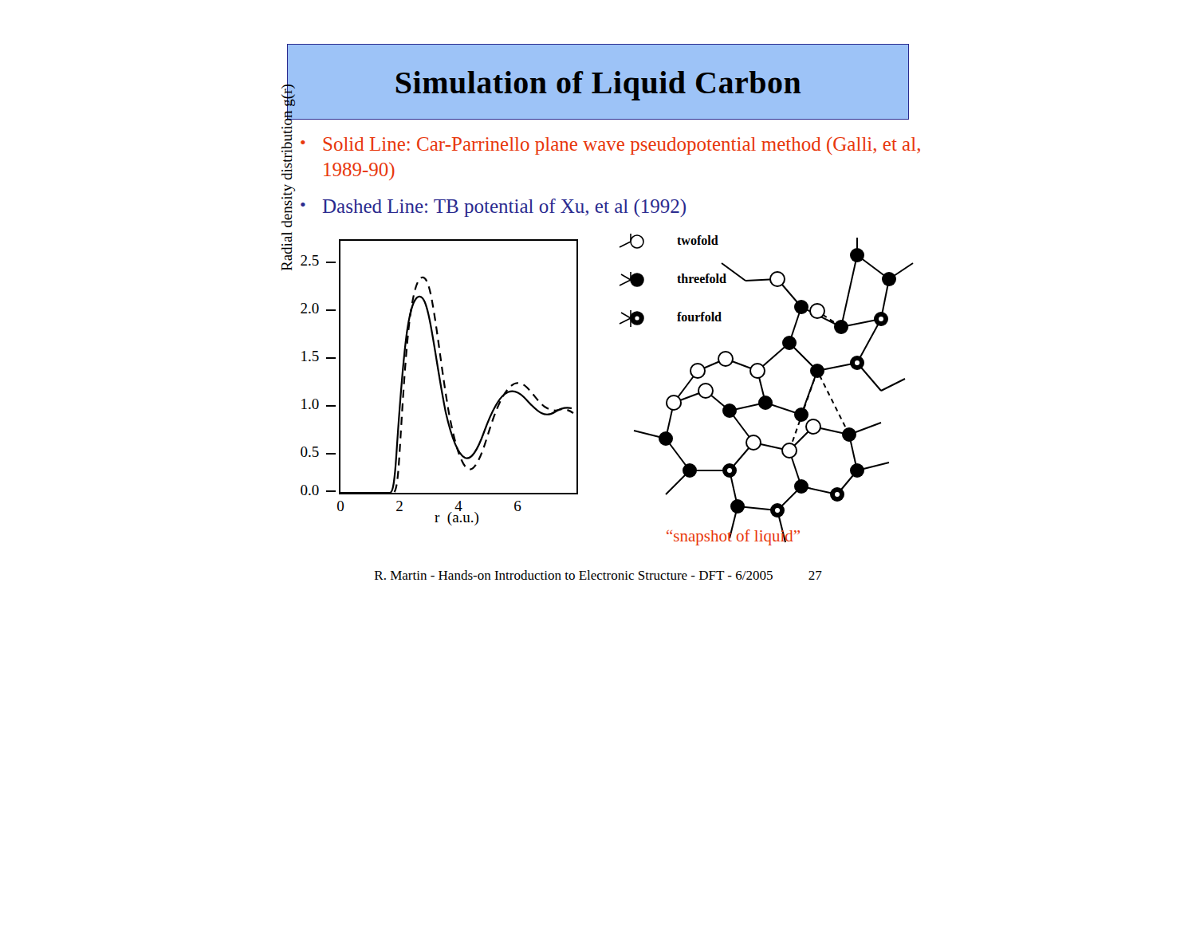Simulation of Liquid Carbon
Solid Line: Car-Parrinello plane wave pseudopotential method (Galli, et al, 1989-90)
Dashed Line: TB potential of Xu, et al (1992)
Radial density distribution g(r)
2.5
2.0
1.5
1.0
0.5
0.0
0
2
4
6
r (a.u.)
twofold
threefold
fourfold
“snapshot of liquid”
R. Martin - Hands-on Introduction to Electronic Structure - DFT - 6/2005 27